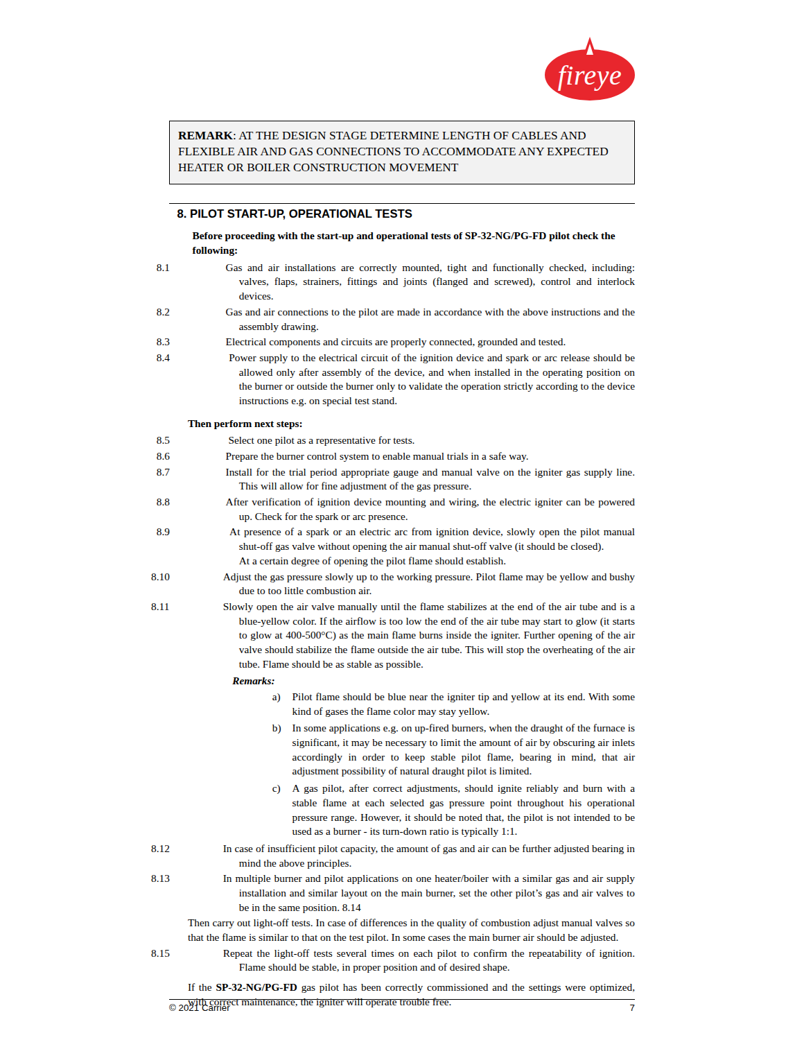fireye
REMARK: AT THE DESIGN STAGE DETERMINE LENGTH OF CABLES AND FLEXIBLE AIR AND GAS CONNECTIONS TO ACCOMMODATE ANY EXPECTED HEATER OR BOILER CONSTRUCTION MOVEMENT
8. PILOT START-UP, OPERATIONAL TESTS
Before proceeding with the start-up and operational tests of SP-32-NG/PG-FD pilot check the following:
8.1 Gas and air installations are correctly mounted, tight and functionally checked, including: valves, flaps, strainers, fittings and joints (flanged and screwed), control and interlock devices.
8.2 Gas and air connections to the pilot are made in accordance with the above instructions and the assembly drawing.
8.3 Electrical components and circuits are properly connected, grounded and tested.
8.4 Power supply to the electrical circuit of the ignition device and spark or arc release should be allowed only after assembly of the device, and when installed in the operating position on the burner or outside the burner only to validate the operation strictly according to the device instructions e.g. on special test stand.
Then perform next steps:
8.5 Select one pilot as a representative for tests.
8.6 Prepare the burner control system to enable manual trials in a safe way.
8.7 Install for the trial period appropriate gauge and manual valve on the igniter gas supply line. This will allow for fine adjustment of the gas pressure.
8.8 After verification of ignition device mounting and wiring, the electric igniter can be powered up. Check for the spark or arc presence.
8.9 At presence of a spark or an electric arc from ignition device, slowly open the pilot manual shut-off gas valve without opening the air manual shut-off valve (it should be closed).
At a certain degree of opening the pilot flame should establish.
8.10 Adjust the gas pressure slowly up to the working pressure. Pilot flame may be yellow and bushy due to too little combustion air.
8.11 Slowly open the air valve manually until the flame stabilizes at the end of the air tube and is a blue-yellow color. If the airflow is too low the end of the air tube may start to glow (it starts to glow at 400-500°C) as the main flame burns inside the igniter. Further opening of the air valve should stabilize the flame outside the air tube. This will stop the overheating of the air tube. Flame should be as stable as possible.
Remarks:
a) Pilot flame should be blue near the igniter tip and yellow at its end. With some kind of gases the flame color may stay yellow.
b) In some applications e.g. on up-fired burners, when the draught of the furnace is significant, it may be necessary to limit the amount of air by obscuring air inlets accordingly in order to keep stable pilot flame, bearing in mind, that air adjustment possibility of natural draught pilot is limited.
c) A gas pilot, after correct adjustments, should ignite reliably and burn with a stable flame at each selected gas pressure point throughout his operational pressure range. However, it should be noted that, the pilot is not intended to be used as a burner - its turn-down ratio is typically 1:1.
8.12 In case of insufficient pilot capacity, the amount of gas and air can be further adjusted bearing in mind the above principles.
8.13 In multiple burner and pilot applications on one heater/boiler with a similar gas and air supply installation and similar layout on the main burner, set the other pilot’s gas and air valves to be in the same position. 8.14
Then carry out light-off tests. In case of differences in the quality of combustion adjust manual valves so that the flame is similar to that on the test pilot. In some cases the main burner air should be adjusted.
8.15 Repeat the light-off tests several times on each pilot to confirm the repeatability of ignition. Flame should be stable, in proper position and of desired shape.
If the SP-32-NG/PG-FD gas pilot has been correctly commissioned and the settings were optimized, with correct maintenance, the igniter will operate trouble free.
© 2021 Carrier 7